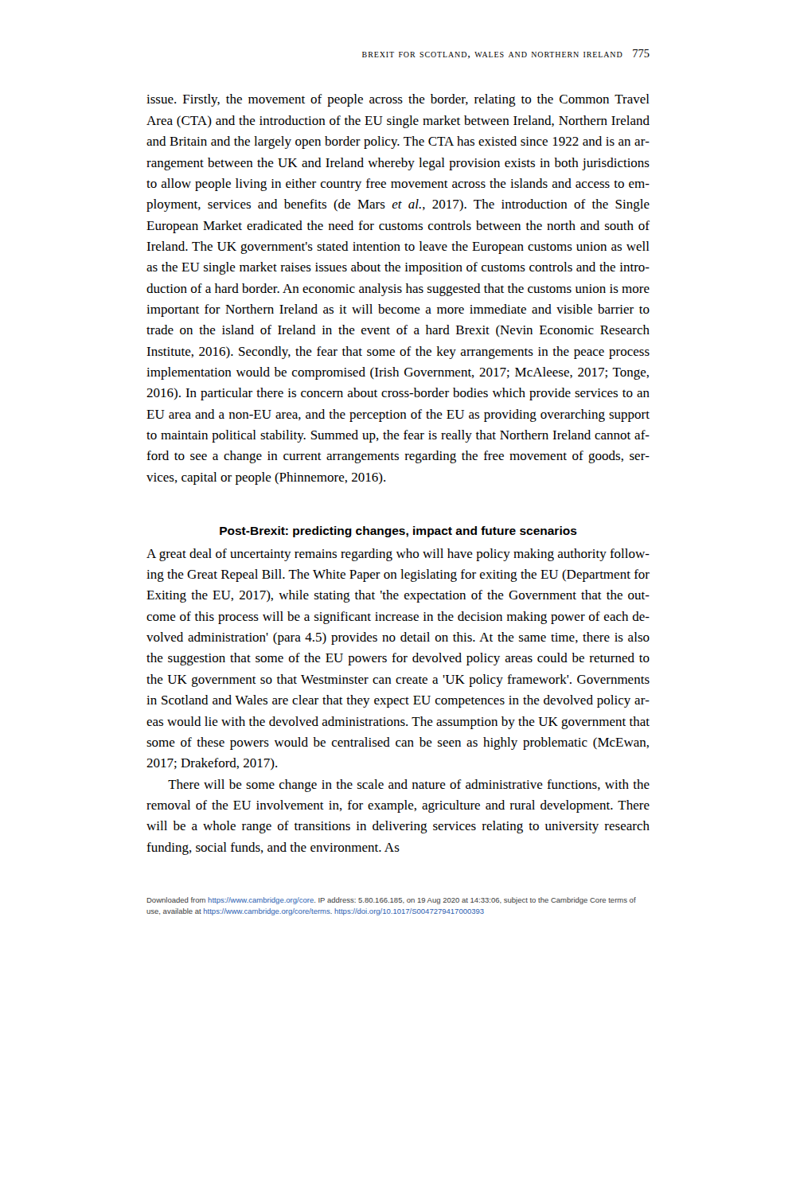brexit for scotland, wales and northern ireland 775
issue. Firstly, the movement of people across the border, relating to the Common Travel Area (CTA) and the introduction of the EU single market between Ireland, Northern Ireland and Britain and the largely open border policy. The CTA has existed since 1922 and is an arrangement between the UK and Ireland whereby legal provision exists in both jurisdictions to allow people living in either country free movement across the islands and access to employment, services and benefits (de Mars et al., 2017). The introduction of the Single European Market eradicated the need for customs controls between the north and south of Ireland. The UK government's stated intention to leave the European customs union as well as the EU single market raises issues about the imposition of customs controls and the introduction of a hard border. An economic analysis has suggested that the customs union is more important for Northern Ireland as it will become a more immediate and visible barrier to trade on the island of Ireland in the event of a hard Brexit (Nevin Economic Research Institute, 2016). Secondly, the fear that some of the key arrangements in the peace process implementation would be compromised (Irish Government, 2017; McAleese, 2017; Tonge, 2016). In particular there is concern about cross-border bodies which provide services to an EU area and a non-EU area, and the perception of the EU as providing overarching support to maintain political stability. Summed up, the fear is really that Northern Ireland cannot afford to see a change in current arrangements regarding the free movement of goods, services, capital or people (Phinnemore, 2016).
Post-Brexit: predicting changes, impact and future scenarios
A great deal of uncertainty remains regarding who will have policy making authority following the Great Repeal Bill. The White Paper on legislating for exiting the EU (Department for Exiting the EU, 2017), while stating that 'the expectation of the Government that the outcome of this process will be a significant increase in the decision making power of each devolved administration' (para 4.5) provides no detail on this. At the same time, there is also the suggestion that some of the EU powers for devolved policy areas could be returned to the UK government so that Westminster can create a 'UK policy framework'. Governments in Scotland and Wales are clear that they expect EU competences in the devolved policy areas would lie with the devolved administrations. The assumption by the UK government that some of these powers would be centralised can be seen as highly problematic (McEwan, 2017; Drakeford, 2017).
There will be some change in the scale and nature of administrative functions, with the removal of the EU involvement in, for example, agriculture and rural development. There will be a whole range of transitions in delivering services relating to university research funding, social funds, and the environment. As
Downloaded from https://www.cambridge.org/core. IP address: 5.80.166.185, on 19 Aug 2020 at 14:33:06, subject to the Cambridge Core terms of use, available at https://www.cambridge.org/core/terms. https://doi.org/10.1017/S0047279417000393